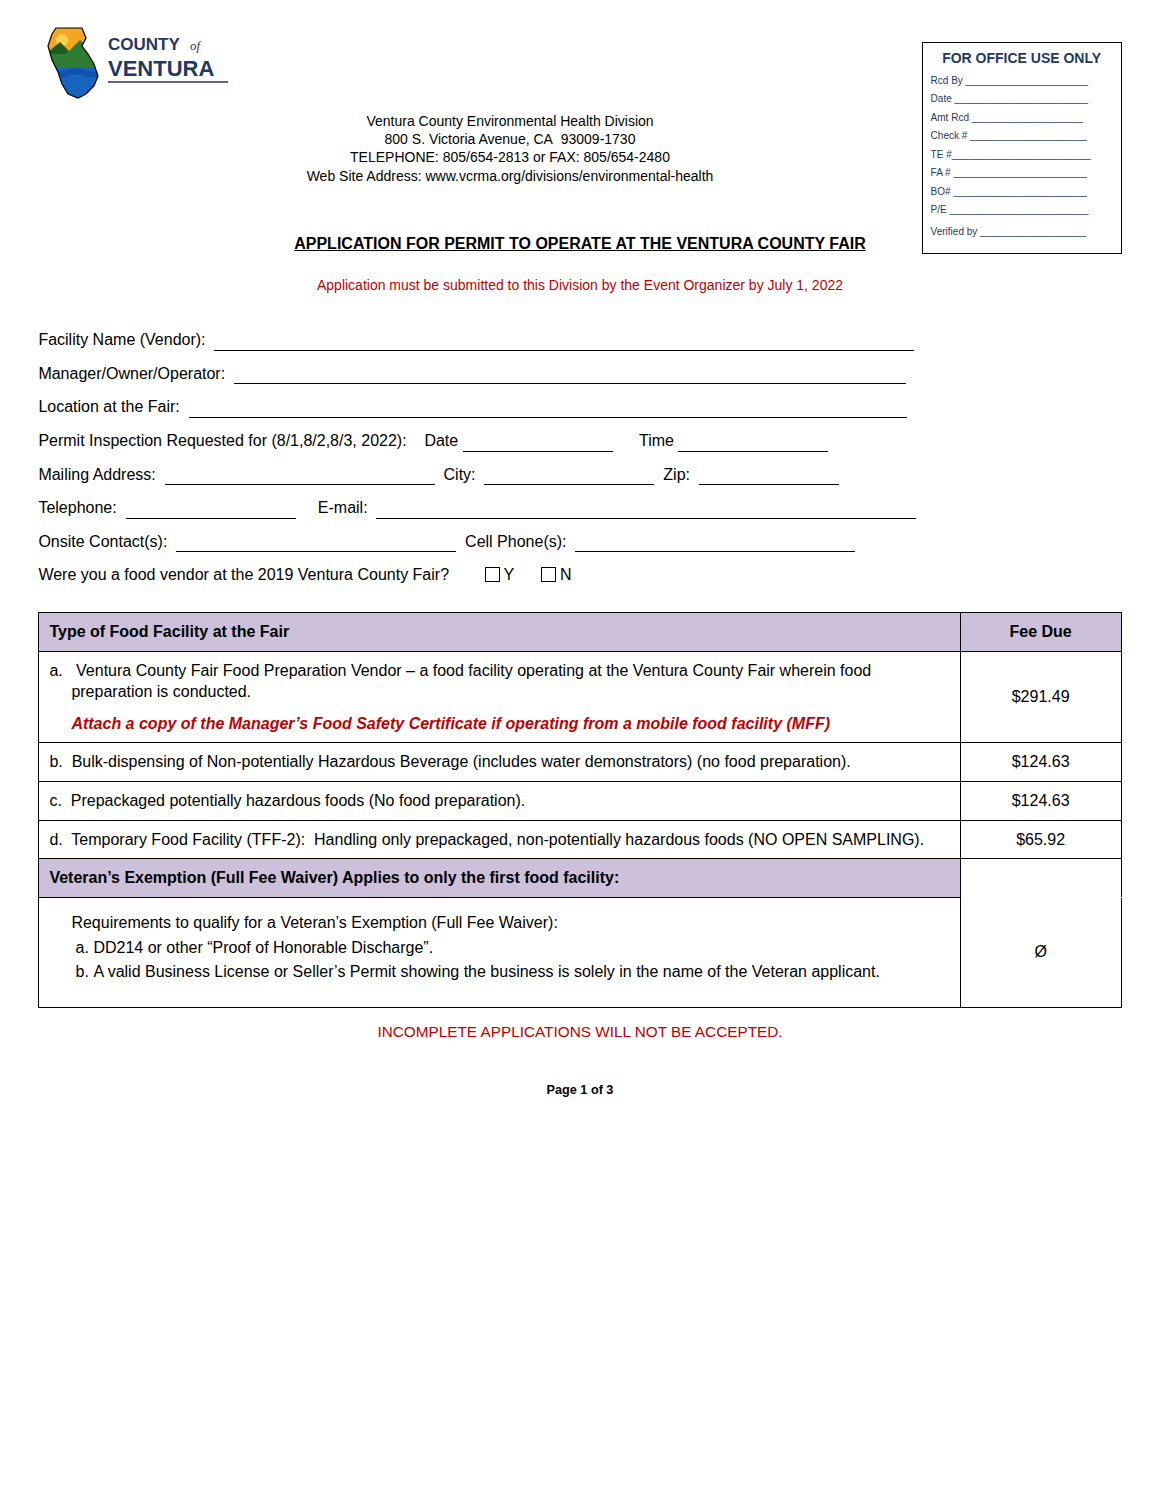COUNTY of VENTURA
FOR OFFICE USE ONLY
Rcd By ______________________
Date ________________________
Amt Rcd ____________________
Check # _____________________
TE #_________________________
FA # ________________________
BO# ________________________
P/E _________________________
Verified by ___________________
Ventura County Environmental Health Division
800 S. Victoria Avenue, CA 93009-1730
TELEPHONE: 805/654-2813 or FAX: 805/654-2480
Web Site Address: www.vcrma.org/divisions/environmental-health
APPLICATION FOR PERMIT TO OPERATE AT THE VENTURA COUNTY FAIR
Application must be submitted to this Division by the Event Organizer by July 1, 2022
Facility Name (Vendor):
Manager/Owner/Operator:
Location at the Fair:
Permit Inspection Requested for (8/1,8/2,8/3, 2022): Date Time
Mailing Address: City: Zip:
Telephone: E-mail:
Onsite Contact(s): Cell Phone(s):
Were you a food vendor at the 2019 Ventura County Fair? Y N
| Type of Food Facility at the Fair | Fee Due |
| --- | --- |
| a. Ventura County Fair Food Preparation Vendor – a food facility operating at the Ventura County Fair wherein food preparation is conducted. Attach a copy of the Manager’s Food Safety Certificate if operating from a mobile food facility (MFF) | $291.49 |
| b. Bulk-dispensing of Non-potentially Hazardous Beverage (includes water demonstrators) (no food preparation). | $124.63 |
| c. Prepackaged potentially hazardous foods (No food preparation). | $124.63 |
| d. Temporary Food Facility (TFF-2): Handling only prepackaged, non-potentially hazardous foods (NO OPEN SAMPLING). | $65.92 |
| Veteran’s Exemption (Full Fee Waiver) Applies to only the first food facility: | |
| Requirements to qualify for a Veteran’s Exemption (Full Fee Waiver): DD214 or other “Proof of Honorable Discharge”. A valid Business License or Seller’s Permit showing the business is solely in the name of the Veteran applicant. | Ø |
INCOMPLETE APPLICATIONS WILL NOT BE ACCEPTED.
Page 1 of 3